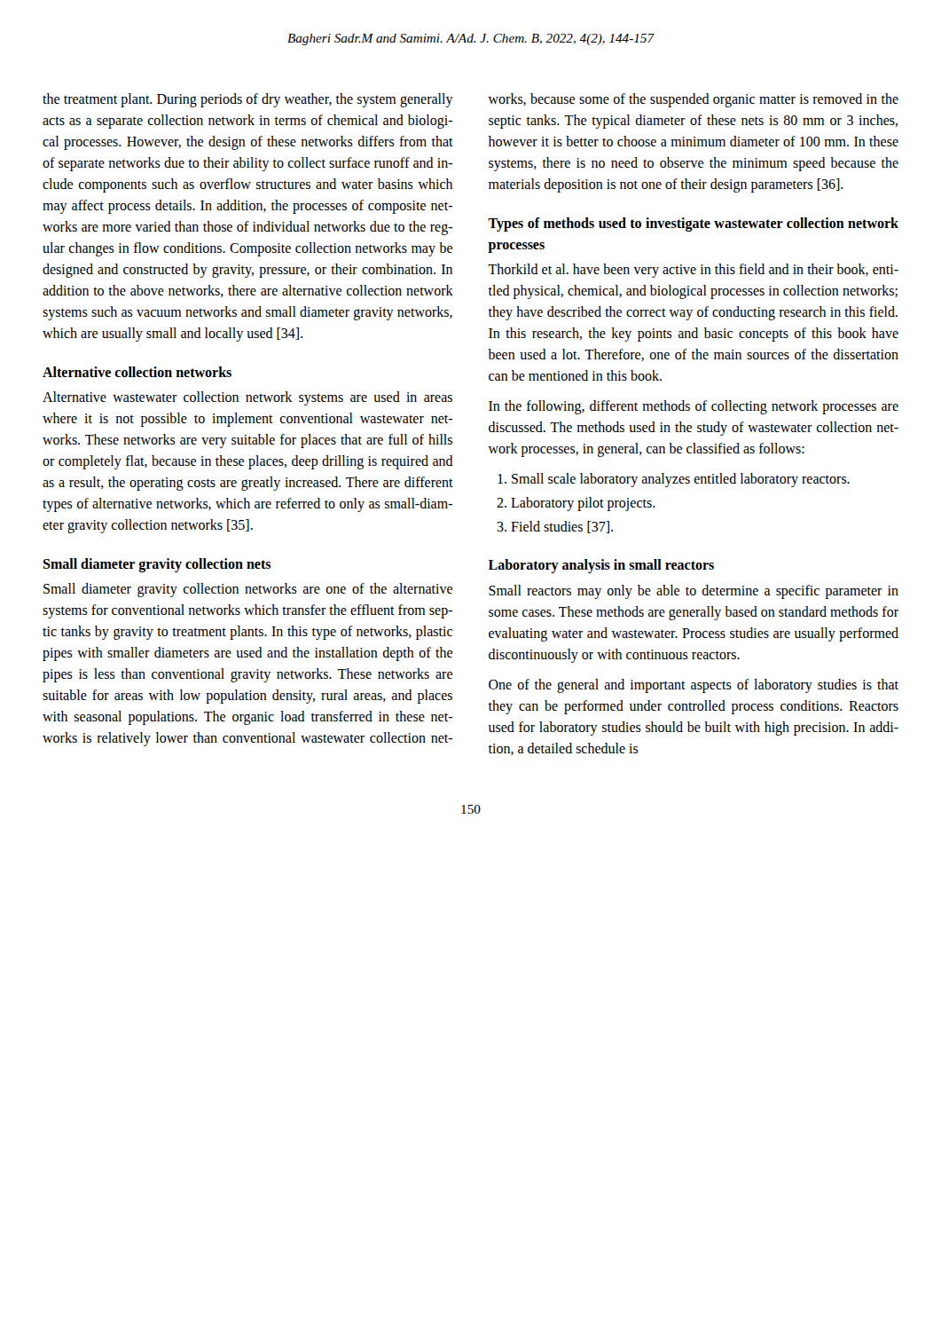Bagheri Sadr.M and Samimi. A/Ad. J. Chem. B, 2022, 4(2), 144-157
the treatment plant. During periods of dry weather, the system generally acts as a separate collection network in terms of chemical and biological processes. However, the design of these networks differs from that of separate networks due to their ability to collect surface runoff and include components such as overflow structures and water basins which may affect process details. In addition, the processes of composite networks are more varied than those of individual networks due to the regular changes in flow conditions. Composite collection networks may be designed and constructed by gravity, pressure, or their combination. In addition to the above networks, there are alternative collection network systems such as vacuum networks and small diameter gravity networks, which are usually small and locally used [34].
Alternative collection networks
Alternative wastewater collection network systems are used in areas where it is not possible to implement conventional wastewater networks. These networks are very suitable for places that are full of hills or completely flat, because in these places, deep drilling is required and as a result, the operating costs are greatly increased. There are different types of alternative networks, which are referred to only as small-diameter gravity collection networks [35].
Small diameter gravity collection nets
Small diameter gravity collection networks are one of the alternative systems for conventional networks which transfer the effluent from septic tanks by gravity to treatment plants. In this type of networks, plastic pipes with smaller diameters are used and the installation depth of the pipes is less than conventional gravity networks. These networks are suitable for areas with low population density, rural areas, and places with seasonal populations. The organic load transferred in these networks is relatively lower than conventional wastewater collection networks, because some of the suspended organic matter is removed in the septic tanks. The typical diameter of these nets is 80 mm or 3 inches, however it is better to choose a minimum diameter of 100 mm. In these systems, there is no need to observe the minimum speed because the materials deposition is not one of their design parameters [36].
Types of methods used to investigate wastewater collection network processes
Thorkild et al. have been very active in this field and in their book, entitled physical, chemical, and biological processes in collection networks; they have described the correct way of conducting research in this field. In this research, the key points and basic concepts of this book have been used a lot. Therefore, one of the main sources of the dissertation can be mentioned in this book.
In the following, different methods of collecting network processes are discussed. The methods used in the study of wastewater collection network processes, in general, can be classified as follows:
Small scale laboratory analyzes entitled laboratory reactors.
Laboratory pilot projects.
Field studies [37].
Laboratory analysis in small reactors
Small reactors may only be able to determine a specific parameter in some cases. These methods are generally based on standard methods for evaluating water and wastewater. Process studies are usually performed discontinuously or with continuous reactors.
One of the general and important aspects of laboratory studies is that they can be performed under controlled process conditions. Reactors used for laboratory studies should be built with high precision. In addition, a detailed schedule is
150